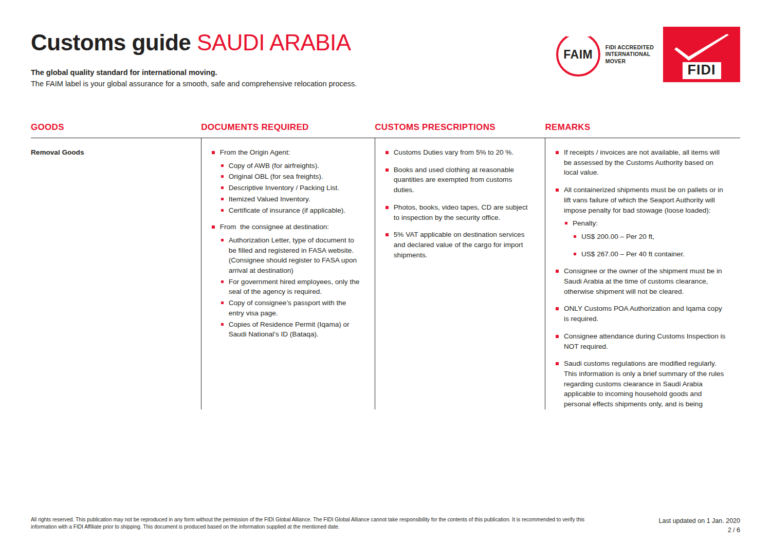Customs guide SAUDI ARABIA
The global quality standard for international moving.
The FAIM label is your global assurance for a smooth, safe and comprehensive relocation process.
FAIM
FIDI ACCREDITED
INTERNATIONAL
MOVER
FIDI
| GOODS | DOCUMENTS REQUIRED | CUSTOMS PRESCRIPTIONS | REMARKS |
| --- | --- | --- | --- |
| Removal Goods | From the Origin Agent: Copy of AWB (for airfreights). Original OBL (for sea freights). Descriptive Inventory / Packing List. Itemized Valued Inventory. Certificate of insurance (if applicable). From the consignee at destination: Authorization Letter, type of document to be filled and registered in FASA website. (Consignee should register to FASA upon arrival at destination) For government hired employees, only the seal of the agency is required. Copy of consignee’s passport with the entry visa page. Copies of Residence Permit (Iqama) or Saudi National’s ID (Bataqa). | Customs Duties vary from 5% to 20 %. Books and used clothing at reasonable quantities are exempted from customs duties. Photos, books, video tapes, CD are subject to inspection by the security office. 5% VAT applicable on destination services and declared value of the cargo for import shipments. | If receipts / invoices are not available, all items will be assessed by the Customs Authority based on local value. All containerized shipments must be on pallets or in lift vans failure of which the Seaport Authority will impose penalty for bad stowage (loose loaded): Penalty: US$ 200.00 – Per 20 ft, US$ 267.00 – Per 40 ft container. Consignee or the owner of the shipment must be in Saudi Arabia at the time of customs clearance, otherwise shipment will not be cleared. ONLY Customs POA Authorization and Iqama copy is required. Consignee attendance during Customs Inspection is NOT required. Saudi customs regulations are modified regularly. This information is only a brief summary of the rules regarding customs clearance in Saudi Arabia applicable to incoming household goods and personal effects shipments only, and is being |
All rights reserved. This publication may not be reproduced in any form without the permission of the FIDI Global Alliance. The FIDI Global Alliance cannot take responsibility for the contents of this publication. It is recommended to verify this information with a FIDI Affiliate prior to shipping. This document is produced based on the information supplied at the mentioned date.
Last updated on 1 Jan. 2020
2 / 6